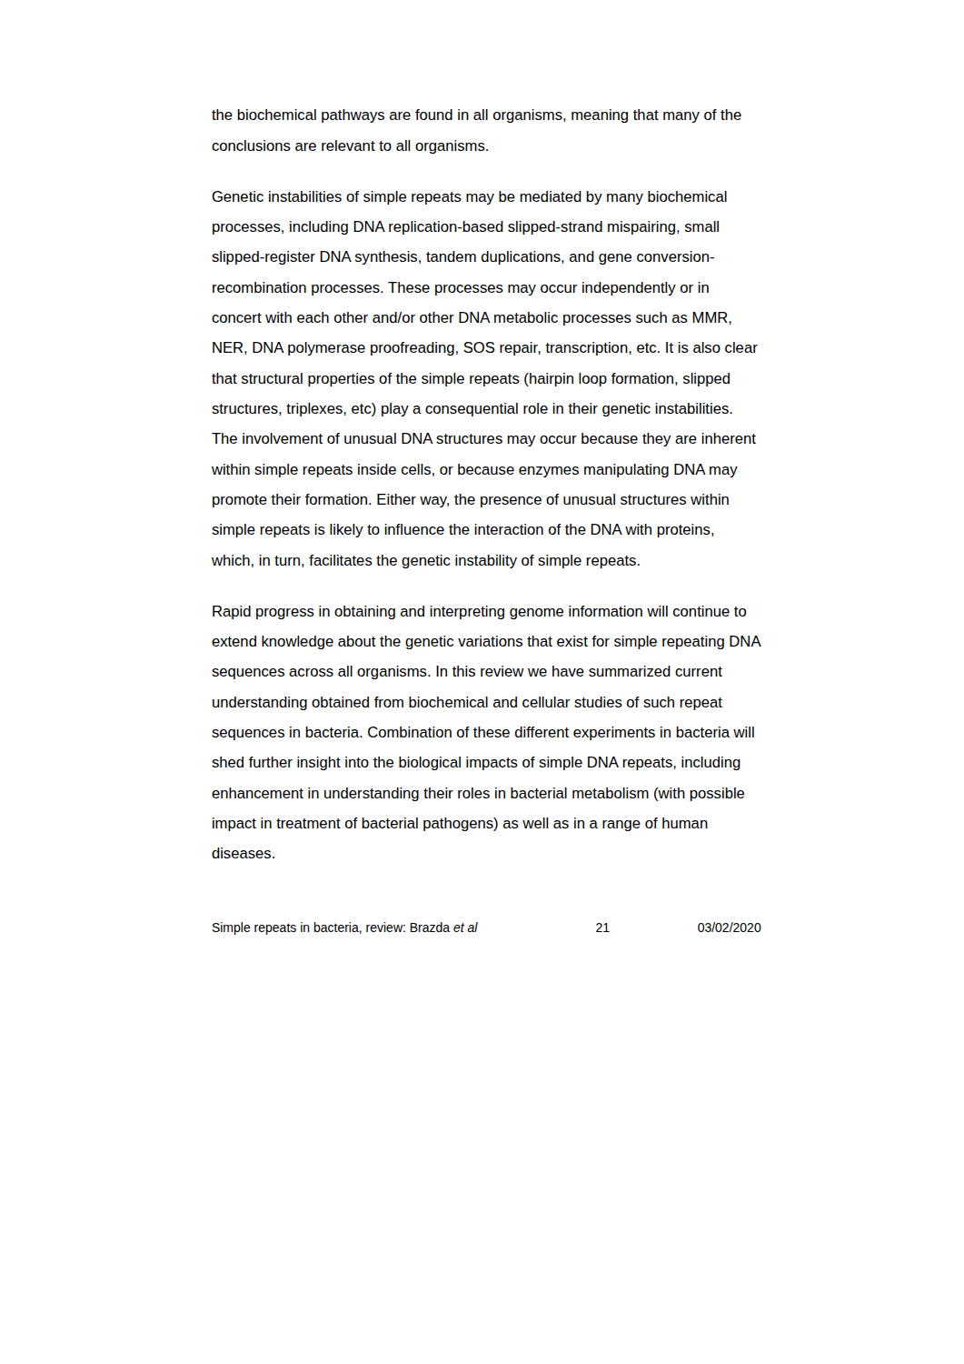the biochemical pathways are found in all organisms, meaning that many of the conclusions are relevant to all organisms.
Genetic instabilities of simple repeats may be mediated by many biochemical processes, including DNA replication-based slipped-strand mispairing, small slipped-register DNA synthesis, tandem duplications, and gene conversion-recombination processes. These processes may occur independently or in concert with each other and/or other DNA metabolic processes such as MMR, NER, DNA polymerase proofreading, SOS repair, transcription, etc. It is also clear that structural properties of the simple repeats (hairpin loop formation, slipped structures, triplexes, etc) play a consequential role in their genetic instabilities. The involvement of unusual DNA structures may occur because they are inherent within simple repeats inside cells, or because enzymes manipulating DNA may promote their formation. Either way, the presence of unusual structures within simple repeats is likely to influence the interaction of the DNA with proteins, which, in turn, facilitates the genetic instability of simple repeats.
Rapid progress in obtaining and interpreting genome information will continue to extend knowledge about the genetic variations that exist for simple repeating DNA sequences across all organisms. In this review we have summarized current understanding obtained from biochemical and cellular studies of such repeat sequences in bacteria. Combination of these different experiments in bacteria will shed further insight into the biological impacts of simple DNA repeats, including enhancement in understanding their roles in bacterial metabolism (with possible impact in treatment of bacterial pathogens) as well as in a range of human diseases.
Simple repeats in bacteria, review: Brazda et al 21 03/02/2020